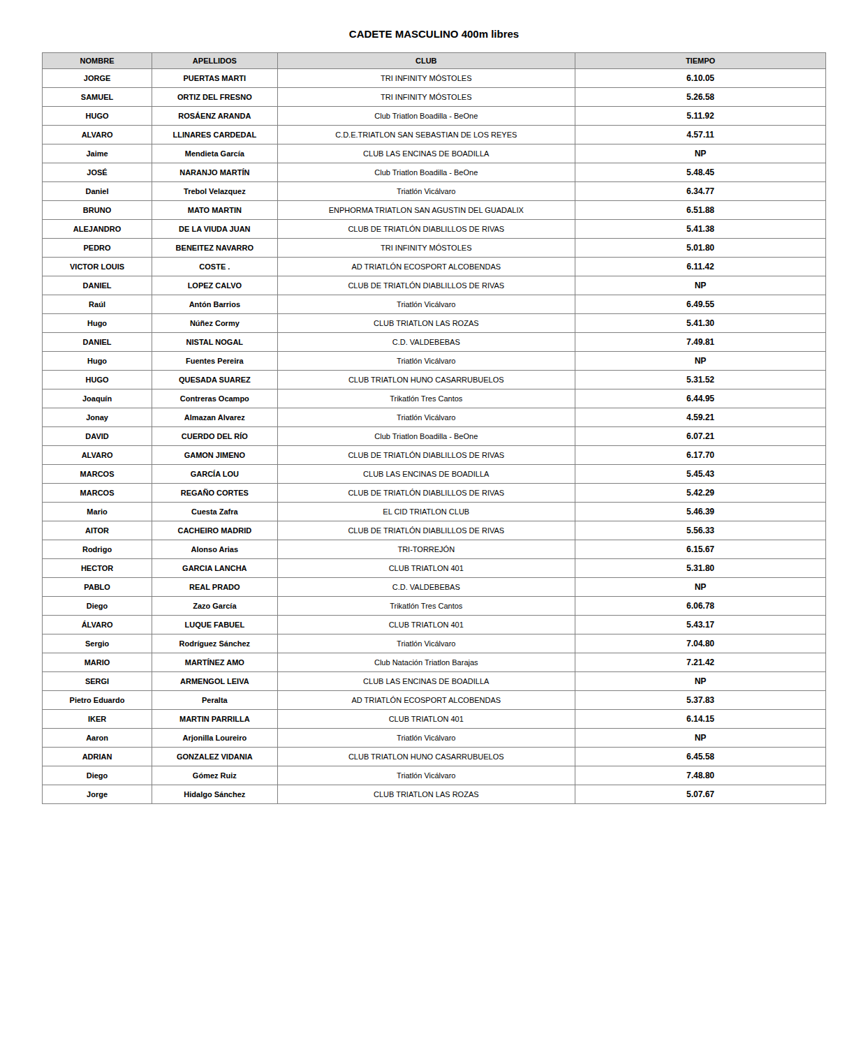CADETE MASCULINO 400m libres
| NOMBRE | APELLIDOS | CLUB | TIEMPO |
| --- | --- | --- | --- |
| JORGE | PUERTAS MARTI | TRI INFINITY MÓSTOLES | 6.10.05 |
| SAMUEL | ORTIZ DEL FRESNO | TRI INFINITY MÓSTOLES | 5.26.58 |
| HUGO | ROSÁENZ ARANDA | Club Triatlon Boadilla - BeOne | 5.11.92 |
| ALVARO | LLINARES CARDEDAL | C.D.E.TRIATLON SAN SEBASTIAN DE LOS REYES | 4.57.11 |
| Jaime | Mendieta García | CLUB LAS ENCINAS DE BOADILLA | NP |
| JOSÉ | NARANJO MARTÍN | Club Triatlon Boadilla - BeOne | 5.48.45 |
| Daniel | Trebol Velazquez | Triatlón Vicálvaro | 6.34.77 |
| BRUNO | MATO MARTIN | ENPHORMA TRIATLON SAN AGUSTIN DEL GUADALIX | 6.51.88 |
| ALEJANDRO | DE LA VIUDA JUAN | CLUB DE TRIATLÓN DIABLILLOS DE RIVAS | 5.41.38 |
| PEDRO | BENEITEZ NAVARRO | TRI INFINITY MÓSTOLES | 5.01.80 |
| VICTOR LOUIS | COSTE . | AD TRIATLÓN ECOSPORT ALCOBENDAS | 6.11.42 |
| DANIEL | LOPEZ CALVO | CLUB DE TRIATLÓN DIABLILLOS DE RIVAS | NP |
| Raúl | Antón Barrios | Triatlón Vicálvaro | 6.49.55 |
| Hugo | Núñez Cormy | CLUB TRIATLON LAS ROZAS | 5.41.30 |
| DANIEL | NISTAL NOGAL | C.D. VALDEBEBAS | 7.49.81 |
| Hugo | Fuentes Pereira | Triatlón Vicálvaro | NP |
| HUGO | QUESADA SUAREZ | CLUB TRIATLON HUNO CASARRUBUELOS | 5.31.52 |
| Joaquín | Contreras Ocampo | Trikatlón Tres Cantos | 6.44.95 |
| Jonay | Almazan Alvarez | Triatlón Vicálvaro | 4.59.21 |
| DAVID | CUERDO DEL RÍO | Club Triatlon Boadilla - BeOne | 6.07.21 |
| ALVARO | GAMON JIMENO | CLUB DE TRIATLÓN DIABLILLOS DE RIVAS | 6.17.70 |
| MARCOS | GARCÍA LOU | CLUB LAS ENCINAS DE BOADILLA | 5.45.43 |
| MARCOS | REGAÑO CORTES | CLUB DE TRIATLÓN DIABLILLOS DE RIVAS | 5.42.29 |
| Mario | Cuesta Zafra | EL CID TRIATLON CLUB | 5.46.39 |
| AITOR | CACHEIRO MADRID | CLUB DE TRIATLÓN DIABLILLOS DE RIVAS | 5.56.33 |
| Rodrigo | Alonso Arias | TRI-TORREJÓN | 6.15.67 |
| HECTOR | GARCIA LANCHA | CLUB TRIATLON 401 | 5.31.80 |
| PABLO | REAL PRADO | C.D. VALDEBEBAS | NP |
| Diego | Zazo García | Trikatlón Tres Cantos | 6.06.78 |
| ÁLVARO | LUQUE FABUEL | CLUB TRIATLON 401 | 5.43.17 |
| Sergio | Rodríguez Sánchez | Triatlón Vicálvaro | 7.04.80 |
| MARIO | MARTÍNEZ AMO | Club Natación Triatlon Barajas | 7.21.42 |
| SERGI | ARMENGOL LEIVA | CLUB LAS ENCINAS DE BOADILLA | NP |
| Pietro Eduardo | Peralta | AD TRIATLÓN ECOSPORT ALCOBENDAS | 5.37.83 |
| IKER | MARTIN PARRILLA | CLUB TRIATLON 401 | 6.14.15 |
| Aaron | Arjonilla Loureiro | Triatlón Vicálvaro | NP |
| ADRIAN | GONZALEZ VIDANIA | CLUB TRIATLON HUNO CASARRUBUELOS | 6.45.58 |
| Diego | Gómez Ruiz | Triatlón Vicálvaro | 7.48.80 |
| Jorge | Hidalgo Sánchez | CLUB TRIATLON LAS ROZAS | 5.07.67 |